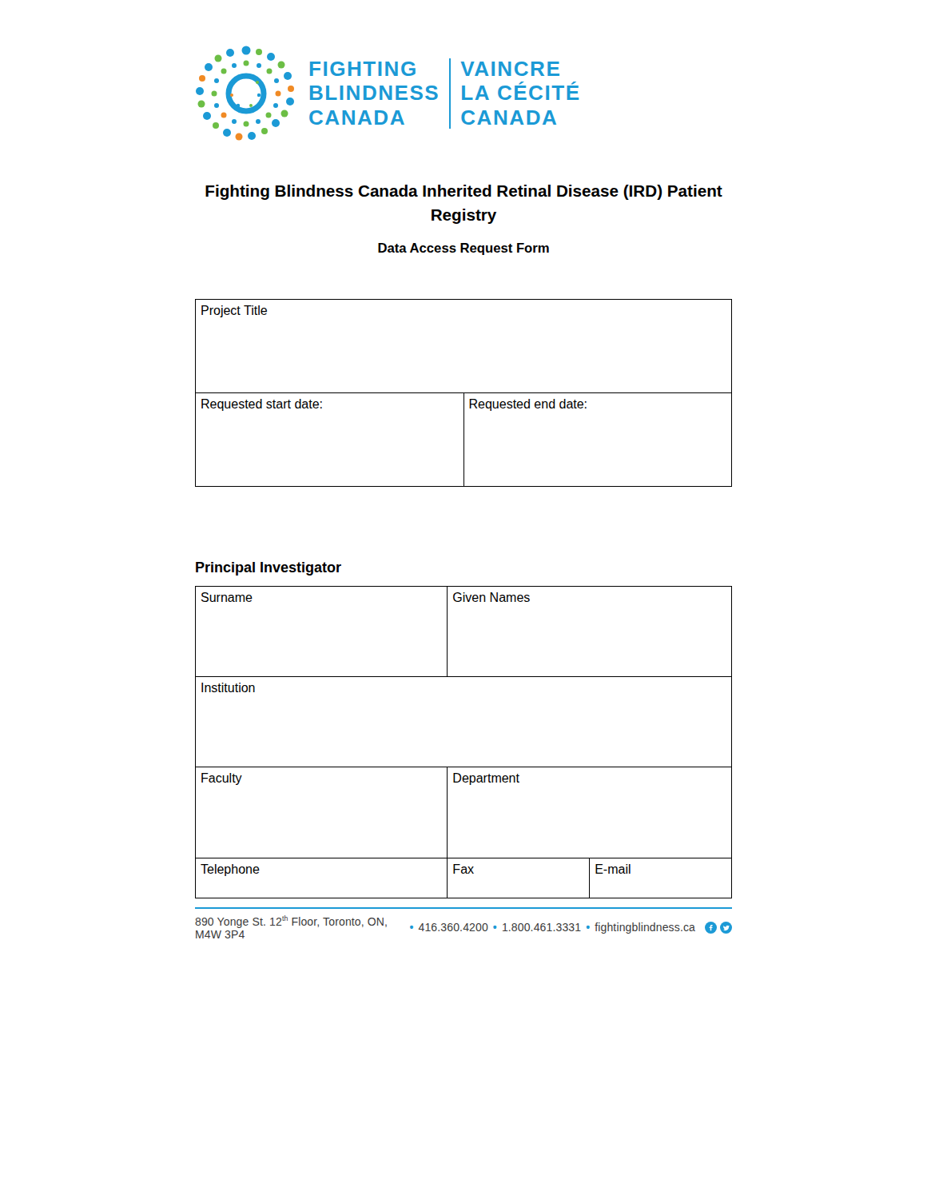FIGHTING
BLINDNESS
CANADA
VAINCRE
LA CÉCITÉ
CANADA
Fighting Blindness Canada Inherited Retinal Disease (IRD) Patient Registry
Data Access Request Form
| Project Title |
| Requested start date: | Requested end date: |
Principal Investigator
| Surname | Given Names |
| Institution |
| Faculty | Department |
| Telephone | Fax | E-mail |
890 Yonge St. 12th Floor, Toronto, ON, M4W 3P4 • 416.360.4200 • 1.800.461.3331 • fightingblindness.ca